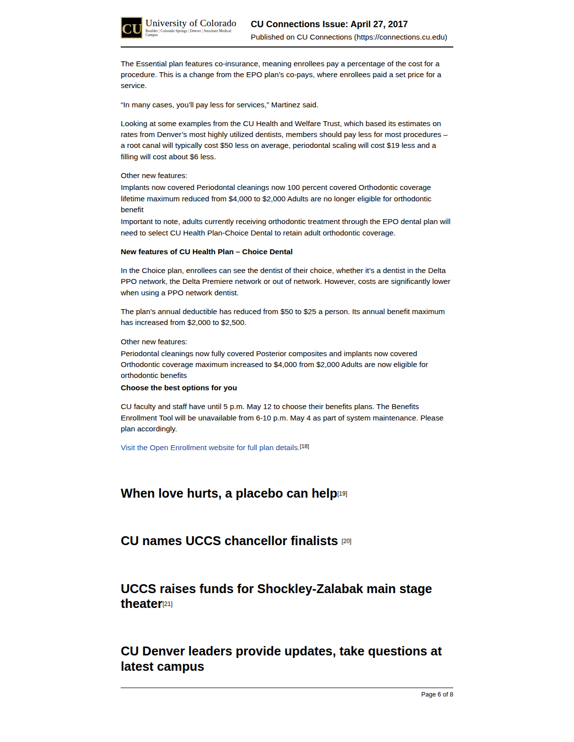CU
University of Colorado Boulder | Colorado Springs | Denver | Anschutz Medical Campus
CU Connections Issue: April 27, 2017
Published on CU Connections (https://connections.cu.edu)
The Essential plan features co-insurance, meaning enrollees pay a percentage of the cost for a procedure. This is a change from the EPO plan’s co-pays, where enrollees paid a set price for a service.
“In many cases, you’ll pay less for services,” Martinez said.
Looking at some examples from the CU Health and Welfare Trust, which based its estimates on rates from Denver’s most highly utilized dentists, members should pay less for most procedures – a root canal will typically cost $50 less on average, periodontal scaling will cost $19 less and a filling will cost about $6 less.
Other new features:
Implants now covered Periodontal cleanings now 100 percent covered Orthodontic coverage lifetime maximum reduced from $4,000 to $2,000 Adults are no longer eligible for orthodontic benefit
Important to note, adults currently receiving orthodontic treatment through the EPO dental plan will need to select CU Health Plan-Choice Dental to retain adult orthodontic coverage.
New features of CU Health Plan – Choice Dental
In the Choice plan, enrollees can see the dentist of their choice, whether it’s a dentist in the Delta PPO network, the Delta Premiere network or out of network. However, costs are significantly lower when using a PPO network dentist.
The plan’s annual deductible has reduced from $50 to $25 a person. Its annual benefit maximum has increased from $2,000 to $2,500.
Other new features:
Periodontal cleanings now fully covered Posterior composites and implants now covered Orthodontic coverage maximum increased to $4,000 from $2,000 Adults are now eligible for orthodontic benefits
Choose the best options for you
CU faculty and staff have until 5 p.m. May 12 to choose their benefits plans. The Benefits Enrollment Tool will be unavailable from 6-10 p.m. May 4 as part of system maintenance. Please plan accordingly.
Visit the Open Enrollment website for full plan details.[18]
When love hurts, a placebo can help[19]
CU names UCCS chancellor finalists [20]
UCCS raises funds for Shockley-Zalabak main stage theater[21]
CU Denver leaders provide updates, take questions at latest campus
Page 6 of 8